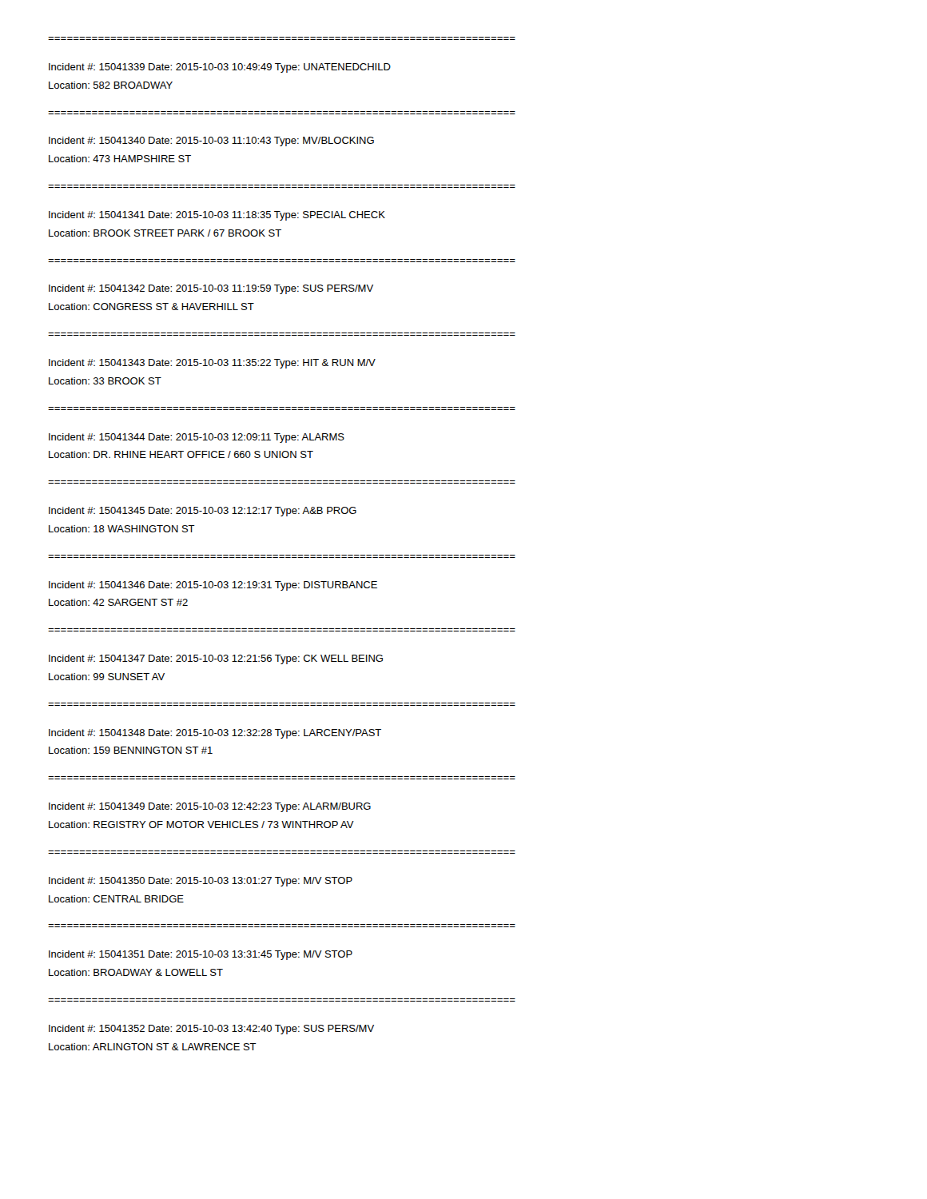===========================================================================
Incident #: 15041339 Date: 2015-10-03 10:49:49 Type: UNATENEDCHILD
Location: 582 BROADWAY
===========================================================================
Incident #: 15041340 Date: 2015-10-03 11:10:43 Type: MV/BLOCKING
Location: 473 HAMPSHIRE ST
===========================================================================
Incident #: 15041341 Date: 2015-10-03 11:18:35 Type: SPECIAL CHECK
Location: BROOK STREET PARK / 67 BROOK ST
===========================================================================
Incident #: 15041342 Date: 2015-10-03 11:19:59 Type: SUS PERS/MV
Location: CONGRESS ST & HAVERHILL ST
===========================================================================
Incident #: 15041343 Date: 2015-10-03 11:35:22 Type: HIT & RUN M/V
Location: 33 BROOK ST
===========================================================================
Incident #: 15041344 Date: 2015-10-03 12:09:11 Type: ALARMS
Location: DR. RHINE HEART OFFICE / 660 S UNION ST
===========================================================================
Incident #: 15041345 Date: 2015-10-03 12:12:17 Type: A&B PROG
Location: 18 WASHINGTON ST
===========================================================================
Incident #: 15041346 Date: 2015-10-03 12:19:31 Type: DISTURBANCE
Location: 42 SARGENT ST #2
===========================================================================
Incident #: 15041347 Date: 2015-10-03 12:21:56 Type: CK WELL BEING
Location: 99 SUNSET AV
===========================================================================
Incident #: 15041348 Date: 2015-10-03 12:32:28 Type: LARCENY/PAST
Location: 159 BENNINGTON ST #1
===========================================================================
Incident #: 15041349 Date: 2015-10-03 12:42:23 Type: ALARM/BURG
Location: REGISTRY OF MOTOR VEHICLES / 73 WINTHROP AV
===========================================================================
Incident #: 15041350 Date: 2015-10-03 13:01:27 Type: M/V STOP
Location: CENTRAL BRIDGE
===========================================================================
Incident #: 15041351 Date: 2015-10-03 13:31:45 Type: M/V STOP
Location: BROADWAY & LOWELL ST
===========================================================================
Incident #: 15041352 Date: 2015-10-03 13:42:40 Type: SUS PERS/MV
Location: ARLINGTON ST & LAWRENCE ST